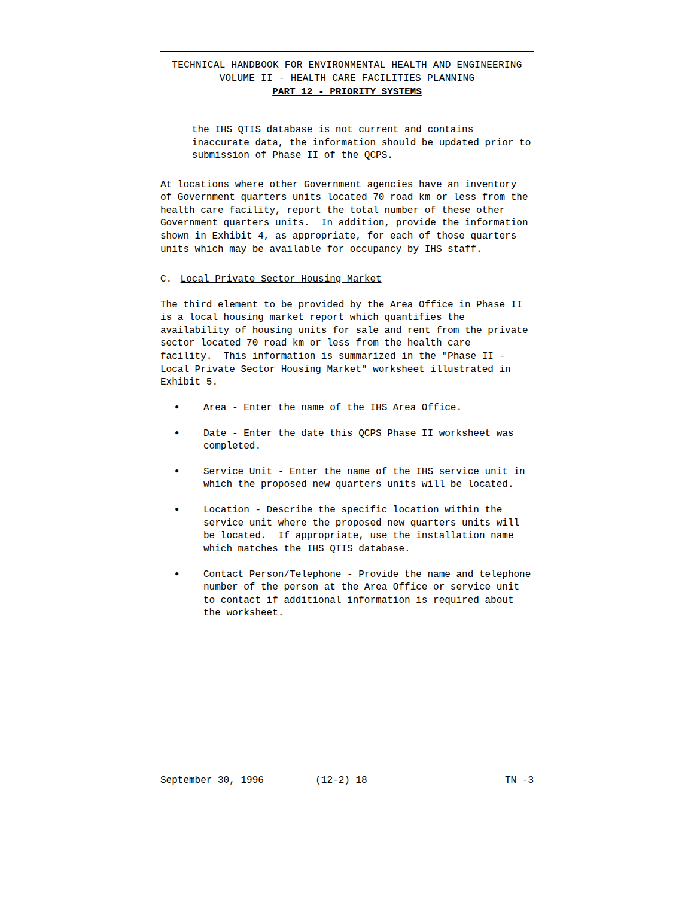TECHNICAL HANDBOOK FOR ENVIRONMENTAL HEALTH AND ENGINEERING
VOLUME II - HEALTH CARE FACILITIES PLANNING
PART 12 - PRIORITY SYSTEMS
the IHS QTIS database is not current and contains inaccurate data, the information should be updated prior to submission of Phase II of the QCPS.
At locations where other Government agencies have an inventory of Government quarters units located 70 road km or less from the health care facility, report the total number of these other Government quarters units. In addition, provide the information shown in Exhibit 4, as appropriate, for each of those quarters units which may be available for occupancy by IHS staff.
C. Local Private Sector Housing Market
The third element to be provided by the Area Office in Phase II is a local housing market report which quantifies the availability of housing units for sale and rent from the private sector located 70 road km or less from the health care facility. This information is summarized in the "Phase II - Local Private Sector Housing Market" worksheet illustrated in Exhibit 5.
Area - Enter the name of the IHS Area Office.
Date - Enter the date this QCPS Phase II worksheet was completed.
Service Unit - Enter the name of the IHS service unit in which the proposed new quarters units will be located.
Location - Describe the specific location within the service unit where the proposed new quarters units will be located. If appropriate, use the installation name which matches the IHS QTIS database.
Contact Person/Telephone - Provide the name and telephone number of the person at the Area Office or service unit to contact if additional information is required about the worksheet.
September 30, 1996
(12-2) 18
TN -3